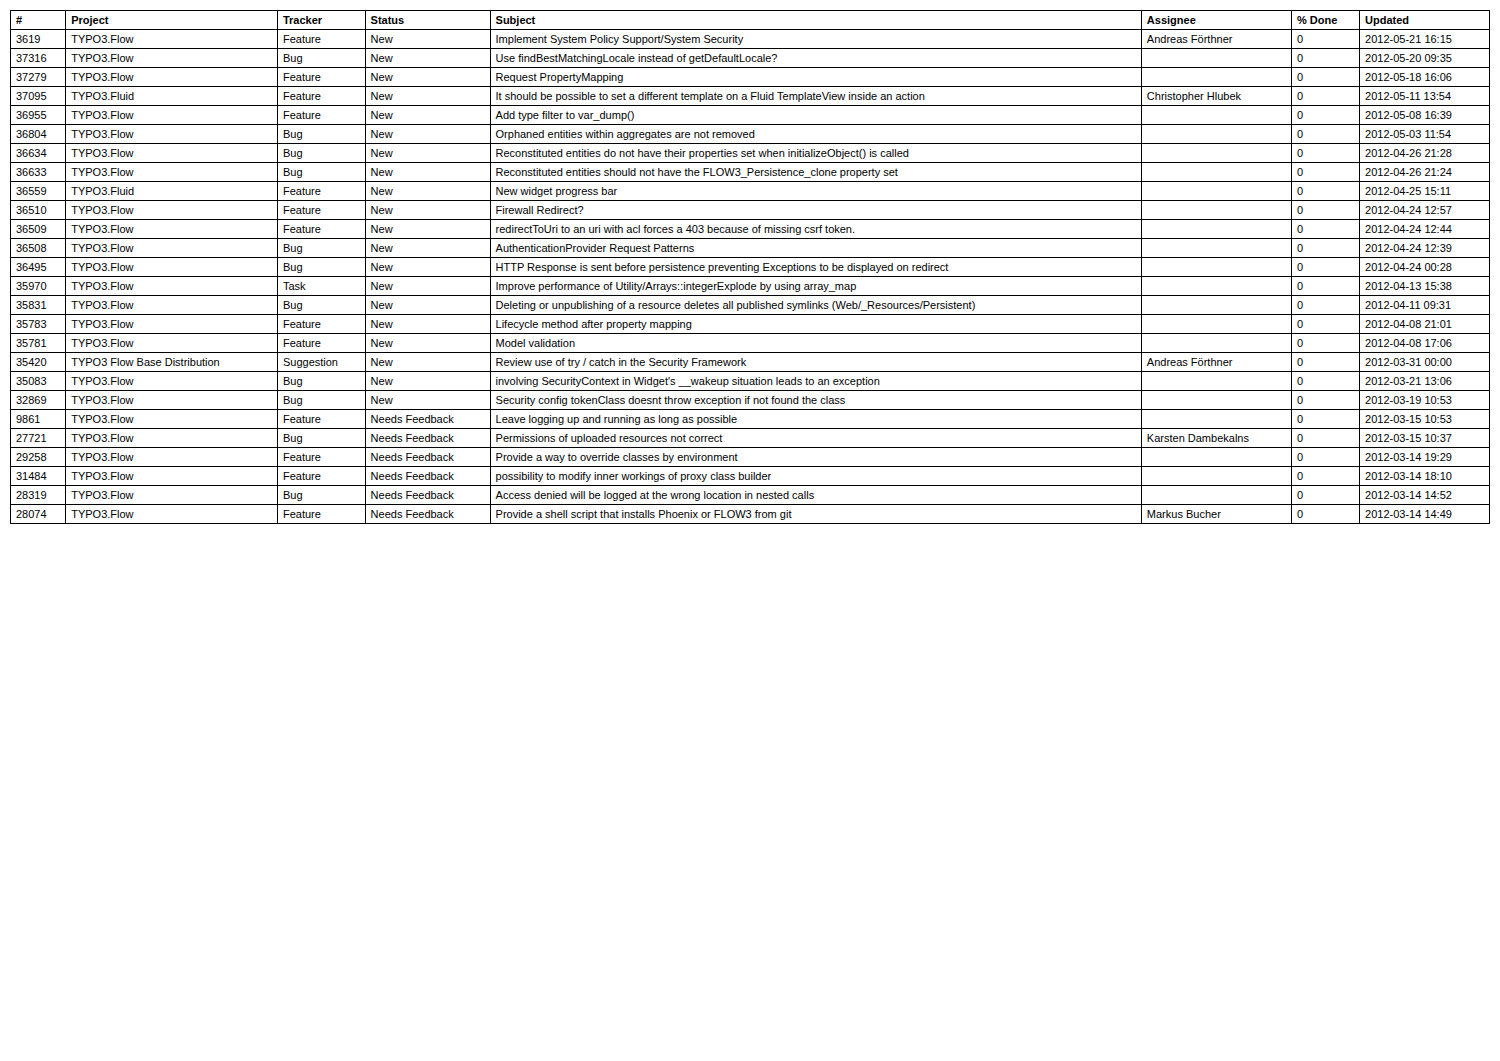| # | Project | Tracker | Status | Subject | Assignee | % Done | Updated |
| --- | --- | --- | --- | --- | --- | --- | --- |
| 3619 | TYPO3.Flow | Feature | New | Implement System Policy Support/System Security | Andreas Förthner | 0 | 2012-05-21 16:15 |
| 37316 | TYPO3.Flow | Bug | New | Use findBestMatchingLocale instead of getDefaultLocale? | | 0 | 2012-05-20 09:35 |
| 37279 | TYPO3.Flow | Feature | New | Request PropertyMapping | | 0 | 2012-05-18 16:06 |
| 37095 | TYPO3.Fluid | Feature | New | It should be possible to set a different template on a Fluid TemplateView inside an action | Christopher Hlubek | 0 | 2012-05-11 13:54 |
| 36955 | TYPO3.Flow | Feature | New | Add type filter to var_dump() | | 0 | 2012-05-08 16:39 |
| 36804 | TYPO3.Flow | Bug | New | Orphaned entities within aggregates are not removed | | 0 | 2012-05-03 11:54 |
| 36634 | TYPO3.Flow | Bug | New | Reconstituted entities do not have their properties set when initializeObject() is called | | 0 | 2012-04-26 21:28 |
| 36633 | TYPO3.Flow | Bug | New | Reconstituted entities should not have the FLOW3_Persistence_clone property set | | 0 | 2012-04-26 21:24 |
| 36559 | TYPO3.Fluid | Feature | New | New widget progress bar | | 0 | 2012-04-25 15:11 |
| 36510 | TYPO3.Flow | Feature | New | Firewall Redirect? | | 0 | 2012-04-24 12:57 |
| 36509 | TYPO3.Flow | Feature | New | redirectToUri to an uri with acl forces a 403 because of missing csrf token. | | 0 | 2012-04-24 12:44 |
| 36508 | TYPO3.Flow | Bug | New | AuthenticationProvider Request Patterns | | 0 | 2012-04-24 12:39 |
| 36495 | TYPO3.Flow | Bug | New | HTTP Response is sent before persistence preventing Exceptions to be displayed on redirect | | 0 | 2012-04-24 00:28 |
| 35970 | TYPO3.Flow | Task | New | Improve performance of Utility/Arrays::integerExplode by using array_map | | 0 | 2012-04-13 15:38 |
| 35831 | TYPO3.Flow | Bug | New | Deleting or unpublishing of a resource deletes all published symlinks (Web/_Resources/Persistent) | | 0 | 2012-04-11 09:31 |
| 35783 | TYPO3.Flow | Feature | New | Lifecycle method after property mapping | | 0 | 2012-04-08 21:01 |
| 35781 | TYPO3.Flow | Feature | New | Model validation | | 0 | 2012-04-08 17:06 |
| 35420 | TYPO3 Flow Base Distribution | Suggestion | New | Review use of try / catch in the Security Framework | Andreas Förthner | 0 | 2012-03-31 00:00 |
| 35083 | TYPO3.Flow | Bug | New | involving SecurityContext in Widget's __wakeup situation leads to an exception | | 0 | 2012-03-21 13:06 |
| 32869 | TYPO3.Flow | Bug | New | Security config tokenClass doesnt throw exception if not found the class | | 0 | 2012-03-19 10:53 |
| 9861 | TYPO3.Flow | Feature | Needs Feedback | Leave logging up and running as long as possible | | 0 | 2012-03-15 10:53 |
| 27721 | TYPO3.Flow | Bug | Needs Feedback | Permissions of uploaded resources not correct | Karsten Dambekalns | 0 | 2012-03-15 10:37 |
| 29258 | TYPO3.Flow | Feature | Needs Feedback | Provide a way to override classes by environment | | 0 | 2012-03-14 19:29 |
| 31484 | TYPO3.Flow | Feature | Needs Feedback | possibility to modify inner workings of proxy class builder | | 0 | 2012-03-14 18:10 |
| 28319 | TYPO3.Flow | Bug | Needs Feedback | Access denied will be logged at the wrong location in nested calls | | 0 | 2012-03-14 14:52 |
| 28074 | TYPO3.Flow | Feature | Needs Feedback | Provide a shell script that installs Phoenix or FLOW3 from git | Markus Bucher | 0 | 2012-03-14 14:49 |